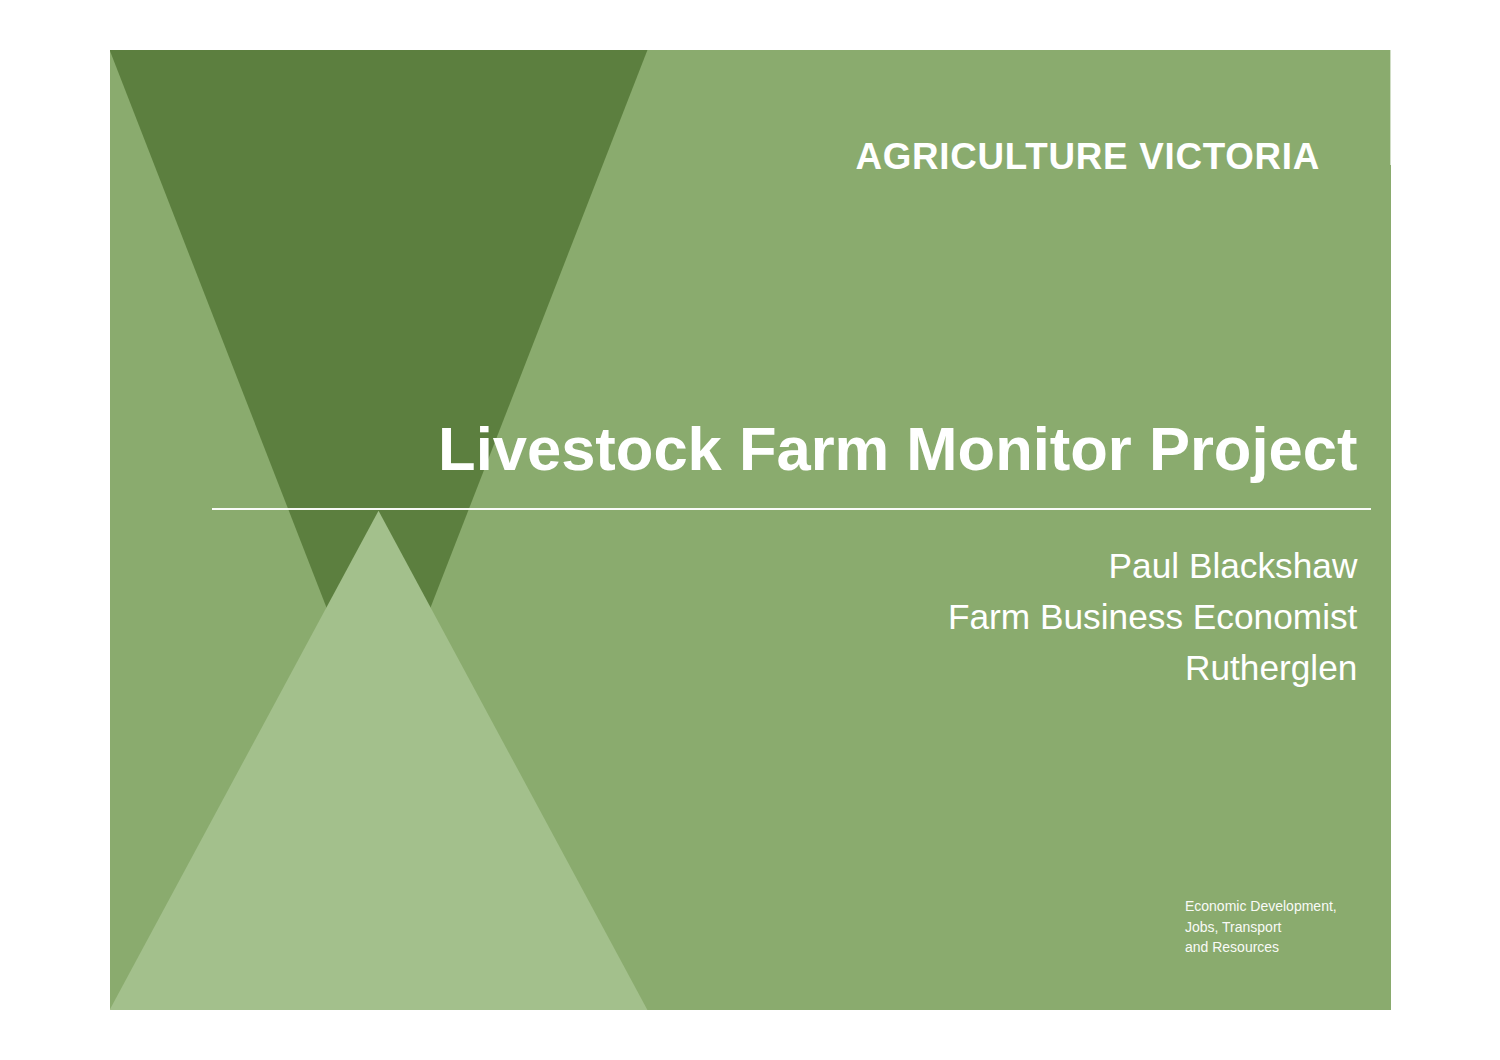AGRICULTURE VICTORIA
Livestock Farm Monitor Project
Paul Blackshaw
Farm Business Economist
Rutherglen
Economic Development,
Jobs, Transport
and Resources